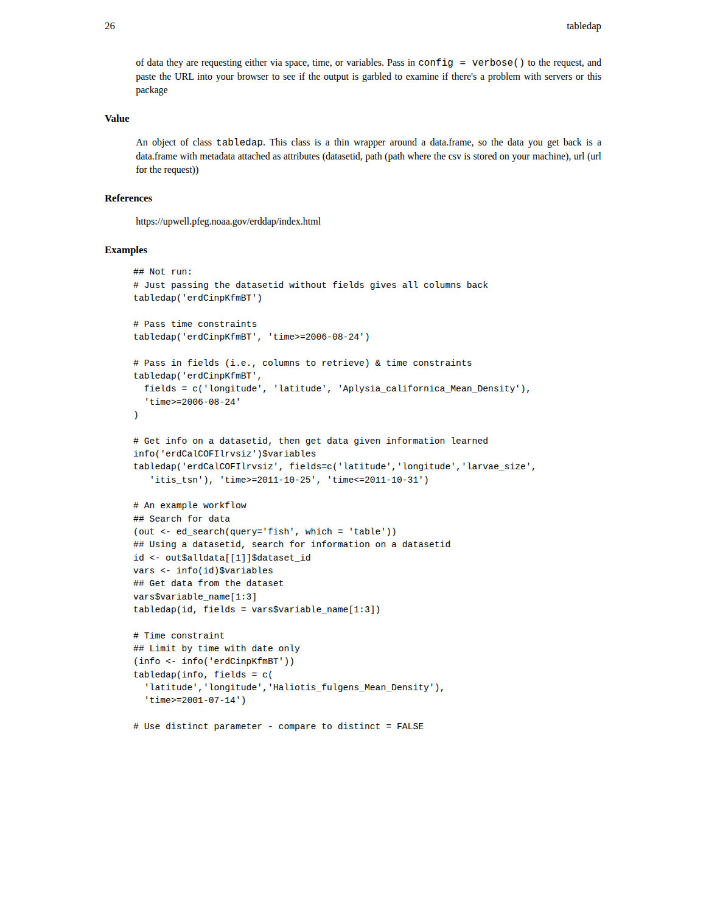26 tabledap
of data they are requesting either via space, time, or variables. Pass in config = verbose() to the request, and paste the URL into your browser to see if the output is garbled to examine if there's a problem with servers or this package
Value
An object of class tabledap. This class is a thin wrapper around a data.frame, so the data you get back is a data.frame with metadata attached as attributes (datasetid, path (path where the csv is stored on your machine), url (url for the request))
References
https://upwell.pfeg.noaa.gov/erddap/index.html
Examples
## Not run: 
# Just passing the datasetid without fields gives all columns back
tabledap('erdCinpKfmBT')

# Pass time constraints
tabledap('erdCinpKfmBT', 'time>=2006-08-24')

# Pass in fields (i.e., columns to retrieve) & time constraints
tabledap('erdCinpKfmBT',
  fields = c('longitude', 'latitude', 'Aplysia_californica_Mean_Density'),
  'time>=2006-08-24'
)

# Get info on a datasetid, then get data given information learned
info('erdCalCOFIlrvsiz')$variables
tabledap('erdCalCOFIlrvsiz', fields=c('latitude','longitude','larvae_size',
   'itis_tsn'), 'time>=2011-10-25', 'time<=2011-10-31')

# An example workflow
## Search for data
(out <- ed_search(query='fish', which = 'table'))
## Using a datasetid, search for information on a datasetid
id <- out$alldata[[1]]$dataset_id
vars <- info(id)$variables
## Get data from the dataset
vars$variable_name[1:3]
tabledap(id, fields = vars$variable_name[1:3])

# Time constraint
## Limit by time with date only
(info <- info('erdCinpKfmBT'))
tabledap(info, fields = c(
  'latitude','longitude','Haliotis_fulgens_Mean_Density'),
  'time>=2001-07-14')

# Use distinct parameter - compare to distinct = FALSE